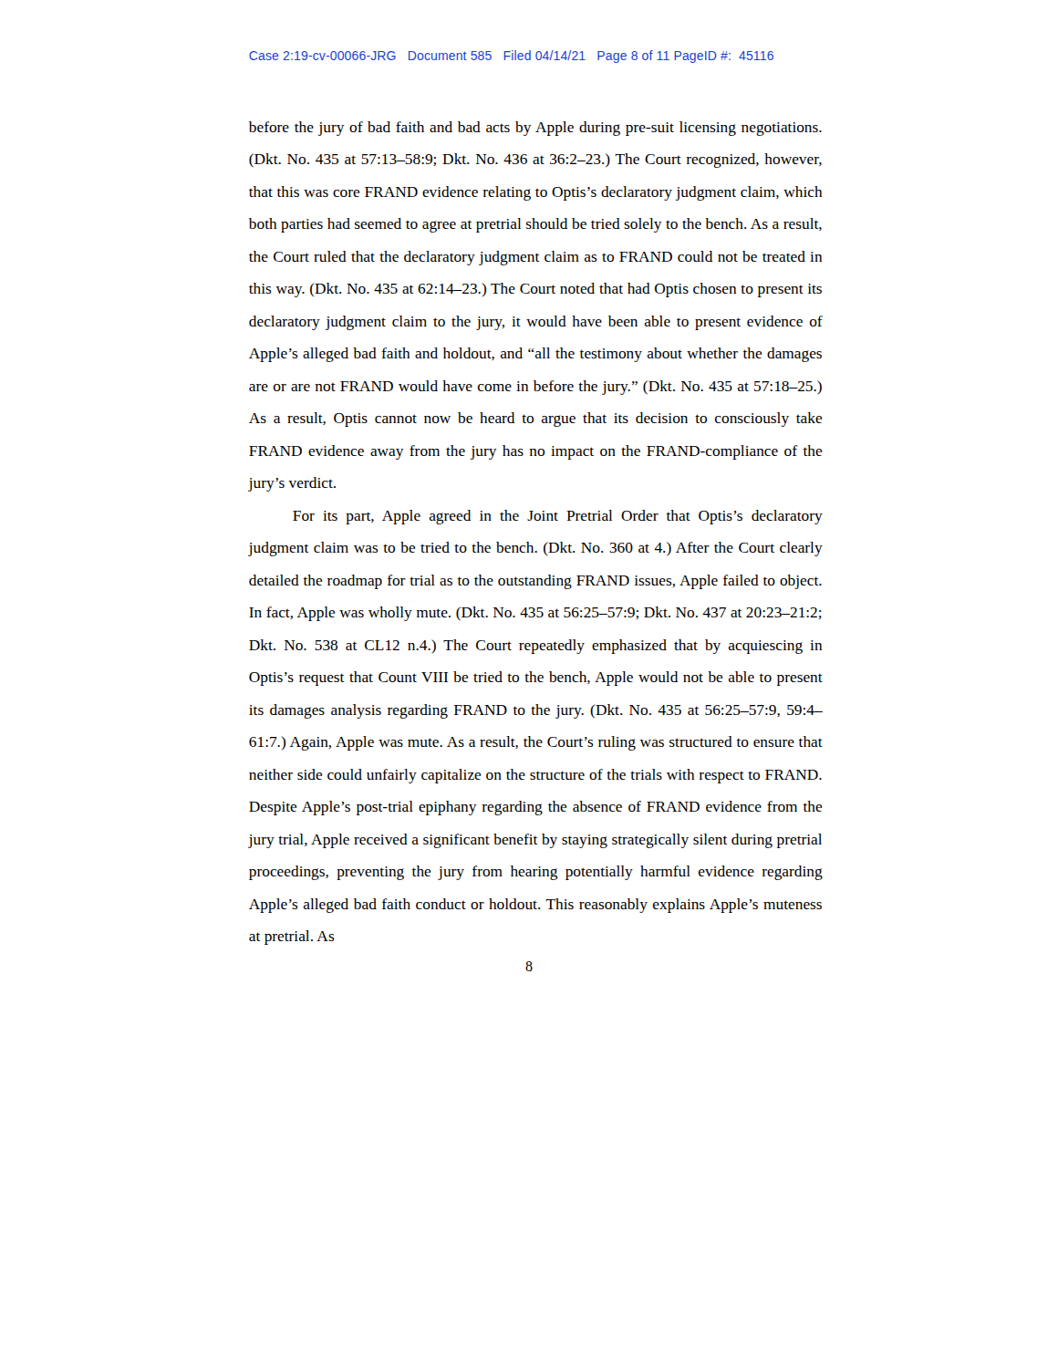Case 2:19-cv-00066-JRG Document 585 Filed 04/14/21 Page 8 of 11 PageID #: 45116
before the jury of bad faith and bad acts by Apple during pre-suit licensing negotiations. (Dkt. No. 435 at 57:13–58:9; Dkt. No. 436 at 36:2–23.) The Court recognized, however, that this was core FRAND evidence relating to Optis’s declaratory judgment claim, which both parties had seemed to agree at pretrial should be tried solely to the bench. As a result, the Court ruled that the declaratory judgment claim as to FRAND could not be treated in this way. (Dkt. No. 435 at 62:14–23.) The Court noted that had Optis chosen to present its declaratory judgment claim to the jury, it would have been able to present evidence of Apple’s alleged bad faith and holdout, and “all the testimony about whether the damages are or are not FRAND would have come in before the jury.” (Dkt. No. 435 at 57:18–25.) As a result, Optis cannot now be heard to argue that its decision to consciously take FRAND evidence away from the jury has no impact on the FRAND-compliance of the jury’s verdict.
For its part, Apple agreed in the Joint Pretrial Order that Optis’s declaratory judgment claim was to be tried to the bench. (Dkt. No. 360 at 4.) After the Court clearly detailed the roadmap for trial as to the outstanding FRAND issues, Apple failed to object. In fact, Apple was wholly mute. (Dkt. No. 435 at 56:25–57:9; Dkt. No. 437 at 20:23–21:2; Dkt. No. 538 at CL12 n.4.) The Court repeatedly emphasized that by acquiescing in Optis’s request that Count VIII be tried to the bench, Apple would not be able to present its damages analysis regarding FRAND to the jury. (Dkt. No. 435 at 56:25–57:9, 59:4–61:7.) Again, Apple was mute. As a result, the Court’s ruling was structured to ensure that neither side could unfairly capitalize on the structure of the trials with respect to FRAND. Despite Apple’s post-trial epiphany regarding the absence of FRAND evidence from the jury trial, Apple received a significant benefit by staying strategically silent during pretrial proceedings, preventing the jury from hearing potentially harmful evidence regarding Apple’s alleged bad faith conduct or holdout. This reasonably explains Apple’s muteness at pretrial. As
8